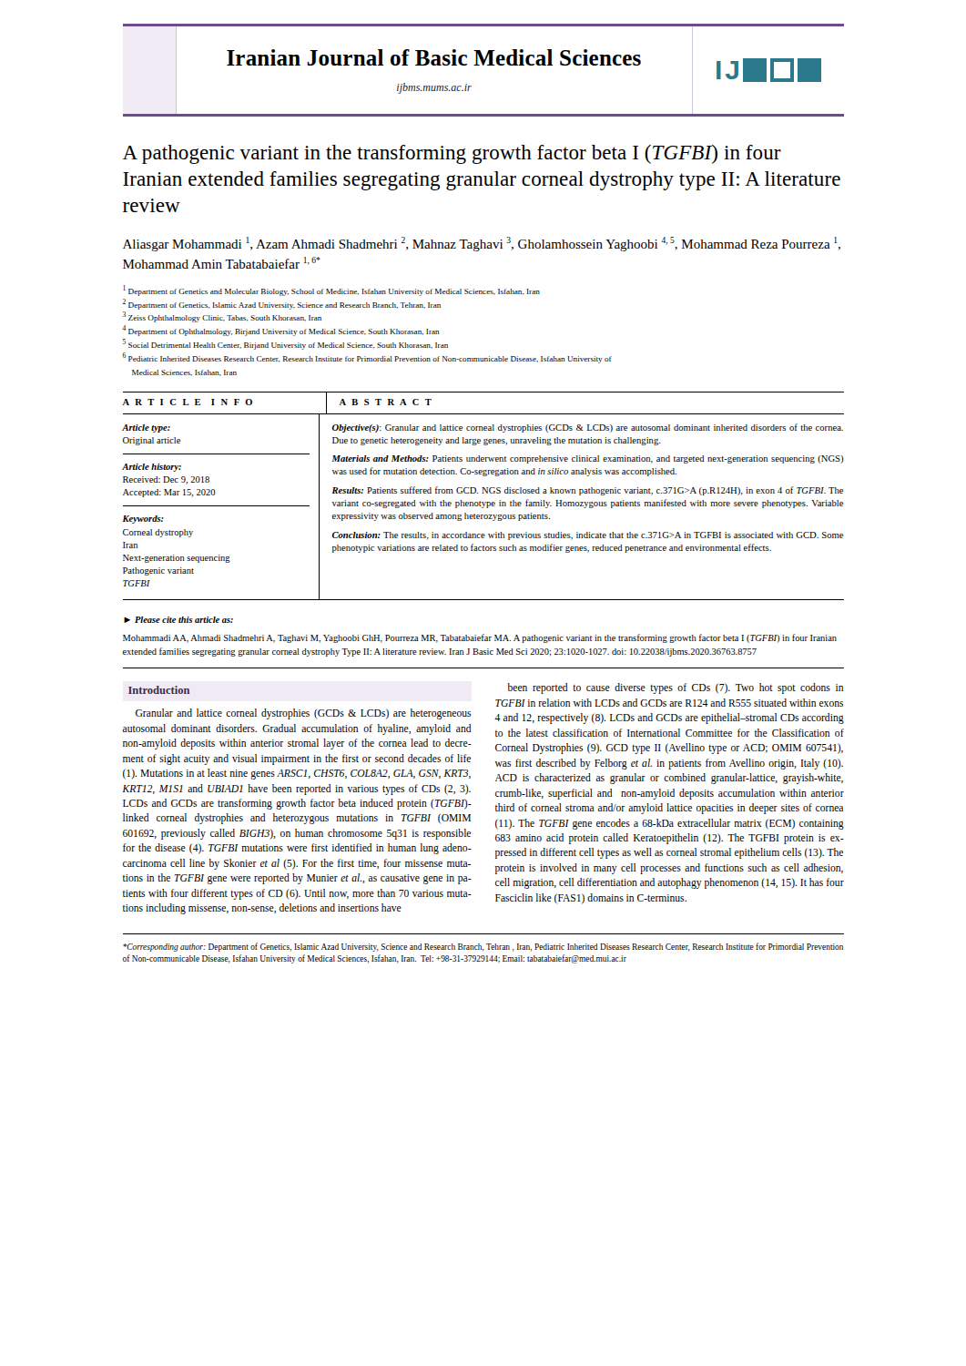Iranian Journal of Basic Medical Sciences
ijbms.mums.ac.ir
IJ
A pathogenic variant in the transforming growth factor beta I (TGFBI) in four Iranian extended families segregating granular corneal dystrophy type II: A literature review
Aliasgar Mohammadi 1, Azam Ahmadi Shadmehri 2, Mahnaz Taghavi 3, Gholamhossein Yaghoobi 4, 5, Mohammad Reza Pourreza 1, Mohammad Amin Tabatabaiefar 1, 6*
1 Department of Genetics and Molecular Biology, School of Medicine, Isfahan University of Medical Sciences, Isfahan, Iran
2 Department of Genetics, Islamic Azad University, Science and Research Branch, Tehran, Iran
3 Zeiss Ophthalmology Clinic, Tabas, South Khorasan, Iran
4 Department of Ophthalmology, Birjand University of Medical Science, South Khorasan, Iran
5 Social Detrimental Health Center, Birjand University of Medical Science, South Khorasan, Iran
6 Pediatric Inherited Diseases Research Center, Research Institute for Primordial Prevention of Non-communicable Disease, Isfahan University of
Medical Sciences, Isfahan, Iran
A R T I C L E I N F O
A B S T R A C T
Article type:
Original article
Article history:
Received: Dec 9, 2018
Accepted: Mar 15, 2020
Keywords:
Corneal dystrophy
Iran
Next-generation sequencing
Pathogenic variant
TGFBI
Objective(s): Granular and lattice corneal dystrophies (GCDs & LCDs) are autosomal dominant inherited disorders of the cornea. Due to genetic heterogeneity and large genes, unraveling the mutation is challenging.
Materials and Methods: Patients underwent comprehensive clinical examination, and targeted next-generation sequencing (NGS) was used for mutation detection. Co-segregation and in silico analysis was accomplished.
Results: Patients suffered from GCD. NGS disclosed a known pathogenic variant, c.371G>A (p.R124H), in exon 4 of TGFBI. The variant co-segregated with the phenotype in the family. Homozygous patients manifested with more severe phenotypes. Variable expressivity was observed among heterozygous patients.
Conclusion: The results, in accordance with previous studies, indicate that the c.371G>A in TGFBI is associated with GCD. Some phenotypic variations are related to factors such as modifier genes, reduced penetrance and environmental effects.
► Please cite this article as:
Mohammadi AA, Ahmadi Shadmehri A, Taghavi M, Yaghoobi GhH, Pourreza MR, Tabatabaiefar MA. A pathogenic variant in the transforming growth factor beta I (TGFBI) in four Iranian extended families segregating granular corneal dystrophy Type II: A literature review. Iran J Basic Med Sci 2020; 23:1020-1027. doi: 10.22038/ijbms.2020.36763.8757
Introduction
Granular and lattice corneal dystrophies (GCDs & LCDs) are heterogeneous autosomal dominant disorders. Gradual accumulation of hyaline, amyloid and non-amyloid deposits within anterior stromal layer of the cornea lead to decrement of sight acuity and visual impairment in the first or second decades of life (1). Mutations in at least nine genes ARSC1, CHST6, COL8A2, GLA, GSN, KRT3, KRT12, M1S1 and UBIAD1 have been reported in various types of CDs (2, 3). LCDs and GCDs are transforming growth factor beta induced protein (TGFBI)-linked corneal dystrophies and heterozygous mutations in TGFBI (OMIM 601692, previously called BIGH3), on human chromosome 5q31 is responsible for the disease (4). TGFBI mutations were first identified in human lung adenocarcinoma cell line by Skonier et al (5). For the first time, four missense mutations in the TGFBI gene were reported by Munier et al., as causative gene in patients with four different types of CD (6). Until now, more than 70 various mutations including missense, non-sense, deletions and insertions have
been reported to cause diverse types of CDs (7). Two hot spot codons in TGFBI in relation with LCDs and GCDs are R124 and R555 situated within exons 4 and 12, respectively (8). LCDs and GCDs are epithelial–stromal CDs according to the latest classification of International Committee for the Classification of Corneal Dystrophies (9). GCD type II (Avellino type or ACD; OMIM 607541), was first described by Felborg et al. in patients from Avellino origin, Italy (10). ACD is characterized as granular or combined granular-lattice, grayish-white, crumb-like, superficial and non-amyloid deposits accumulation within anterior third of corneal stroma and/or amyloid lattice opacities in deeper sites of cornea (11). The TGFBI gene encodes a 68-kDa extracellular matrix (ECM) containing 683 amino acid protein called Keratoepithelin (12). The TGFBI protein is expressed in different cell types as well as corneal stromal epithelium cells (13). The protein is involved in many cell processes and functions such as cell adhesion, cell migration, cell differentiation and autophagy phenomenon (14, 15). It has four Fasciclin like (FAS1) domains in C-terminus.
*Corresponding author: Department of Genetics, Islamic Azad University, Science and Research Branch, Tehran , Iran, Pediatric Inherited Diseases Research Center, Research Institute for Primordial Prevention of Non-communicable Disease, Isfahan University of Medical Sciences, Isfahan, Iran. Tel: +98-31-37929144; Email: tabatabaiefar@med.mui.ac.ir